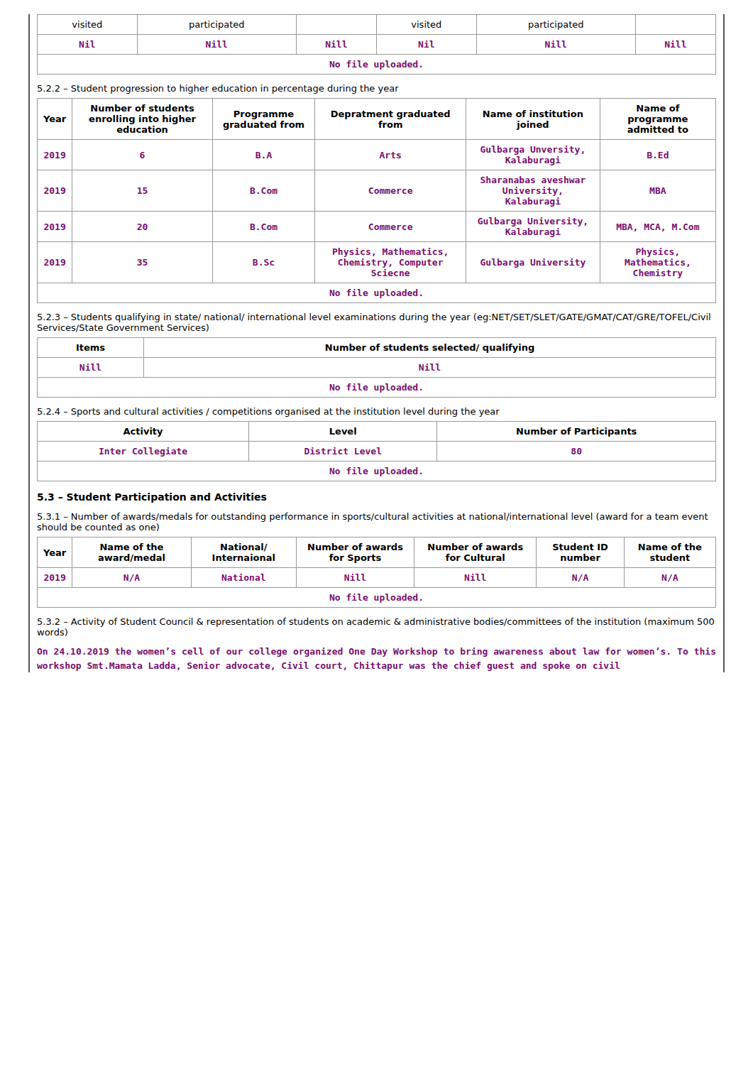| visited | participated | | visited | participated | |
| Nil | Nill | Nill | Nil | Nill | Nill |
No file uploaded.
5.2.2 – Student progression to higher education in percentage during the year
| Year | Number of students enrolling into higher education | Programme graduated from | Depratment graduated from | Name of institution joined | Name of programme admitted to |
| --- | --- | --- | --- | --- | --- |
| 2019 | 6 | B.A | Arts | Gulbarga Unversity, Kalaburagi | B.Ed |
| 2019 | 15 | B.Com | Commerce | Sharanabas aveshwar University, Kalaburagi | MBA |
| 2019 | 20 | B.Com | Commerce | Gulbarga University, Kalaburagi | MBA, MCA, M.Com |
| 2019 | 35 | B.Sc | Physics, Mathematics, Chemistry, Computer Sciecne | Gulbarga University | Physics, Mathematics, Chemistry |
No file uploaded.
5.2.3 – Students qualifying in state/ national/ international level examinations during the year (eg:NET/SET/SLET/GATE/GMAT/CAT/GRE/TOFEL/Civil Services/State Government Services)
| Items | Number of students selected/ qualifying |
| --- | --- |
| Nill | Nill |
No file uploaded.
5.2.4 – Sports and cultural activities / competitions organised at the institution level during the year
| Activity | Level | Number of Participants |
| --- | --- | --- |
| Inter Collegiate | District Level | 80 |
No file uploaded.
5.3 – Student Participation and Activities
5.3.1 – Number of awards/medals for outstanding performance in sports/cultural activities at national/international level (award for a team event should be counted as one)
| Year | Name of the award/medal | National/ Internaional | Number of awards for Sports | Number of awards for Cultural | Student ID number | Name of the student |
| --- | --- | --- | --- | --- | --- | --- |
| 2019 | N/A | National | Nill | Nill | N/A | N/A |
No file uploaded.
5.3.2 – Activity of Student Council & representation of students on academic & administrative bodies/committees of the institution (maximum 500 words)
On 24.10.2019 the women’s cell of our college organized One Day Workshop to bring awareness about law for women’s. To this workshop Smt.Mamata Ladda, Senior advocate, Civil court, Chittapur was the chief guest and spoke on civil